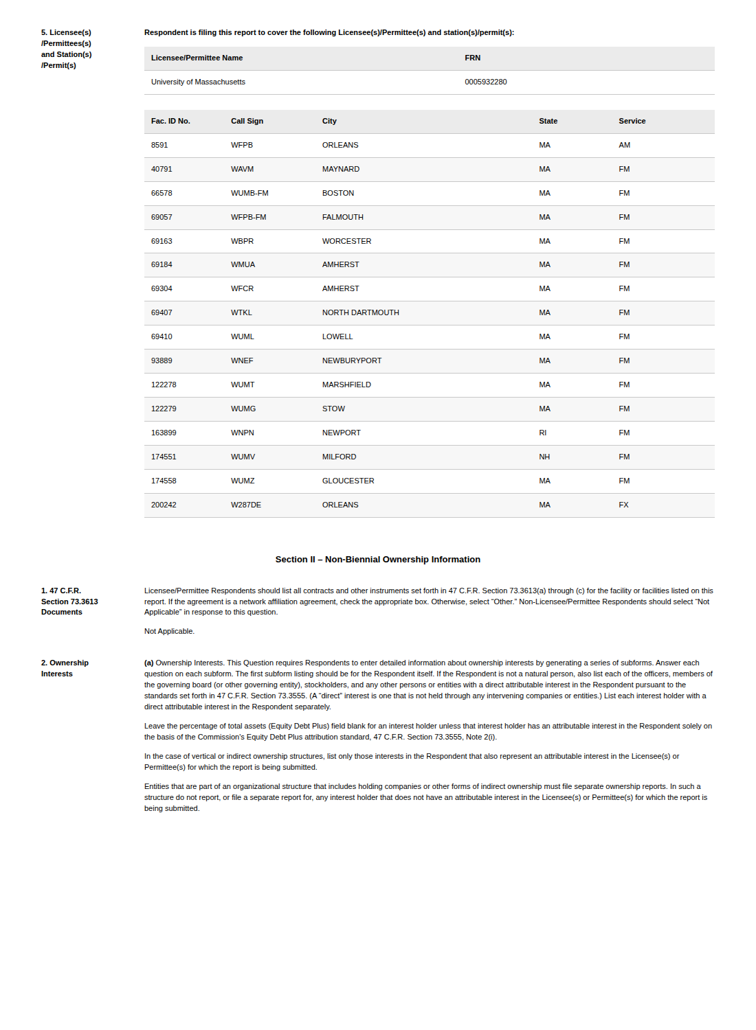5. Licensee(s)
/Permittees(s)
and Station(s)
/Permit(s)
Respondent is filing this report to cover the following Licensee(s)/Permittee(s) and station(s)/permit(s):
| Licensee/Permittee Name | FRN |
| --- | --- |
| University of Massachusetts | 0005932280 |
| Fac. ID No. | Call Sign | City | State | Service |
| --- | --- | --- | --- | --- |
| 8591 | WFPB | ORLEANS | MA | AM |
| 40791 | WAVM | MAYNARD | MA | FM |
| 66578 | WUMB-FM | BOSTON | MA | FM |
| 69057 | WFPB-FM | FALMOUTH | MA | FM |
| 69163 | WBPR | WORCESTER | MA | FM |
| 69184 | WMUA | AMHERST | MA | FM |
| 69304 | WFCR | AMHERST | MA | FM |
| 69407 | WTKL | NORTH DARTMOUTH | MA | FM |
| 69410 | WUML | LOWELL | MA | FM |
| 93889 | WNEF | NEWBURYPORT | MA | FM |
| 122278 | WUMT | MARSHFIELD | MA | FM |
| 122279 | WUMG | STOW | MA | FM |
| 163899 | WNPN | NEWPORT | RI | FM |
| 174551 | WUMV | MILFORD | NH | FM |
| 174558 | WUMZ | GLOUCESTER | MA | FM |
| 200242 | W287DE | ORLEANS | MA | FX |
Section II – Non-Biennial Ownership Information
1. 47 C.F.R.
Section 73.3613
Documents
Licensee/Permittee Respondents should list all contracts and other instruments set forth in 47 C.F.R. Section 73.3613(a) through (c) for the facility or facilities listed on this report. If the agreement is a network affiliation agreement, check the appropriate box. Otherwise, select “Other.” Non-Licensee/Permittee Respondents should select “Not Applicable” in response to this question.
Not Applicable.
2. Ownership
Interests
(a) Ownership Interests. This Question requires Respondents to enter detailed information about ownership interests by generating a series of subforms. Answer each question on each subform. The first subform listing should be for the Respondent itself. If the Respondent is not a natural person, also list each of the officers, members of the governing board (or other governing entity), stockholders, and any other persons or entities with a direct attributable interest in the Respondent pursuant to the standards set forth in 47 C.F.R. Section 73.3555. (A “direct” interest is one that is not held through any intervening companies or entities.) List each interest holder with a direct attributable interest in the Respondent separately.
Leave the percentage of total assets (Equity Debt Plus) field blank for an interest holder unless that interest holder has an attributable interest in the Respondent solely on the basis of the Commission's Equity Debt Plus attribution standard, 47 C.F.R. Section 73.3555, Note 2(i).
In the case of vertical or indirect ownership structures, list only those interests in the Respondent that also represent an attributable interest in the Licensee(s) or Permittee(s) for which the report is being submitted.
Entities that are part of an organizational structure that includes holding companies or other forms of indirect ownership must file separate ownership reports. In such a structure do not report, or file a separate report for, any interest holder that does not have an attributable interest in the Licensee(s) or Permittee(s) for which the report is being submitted.